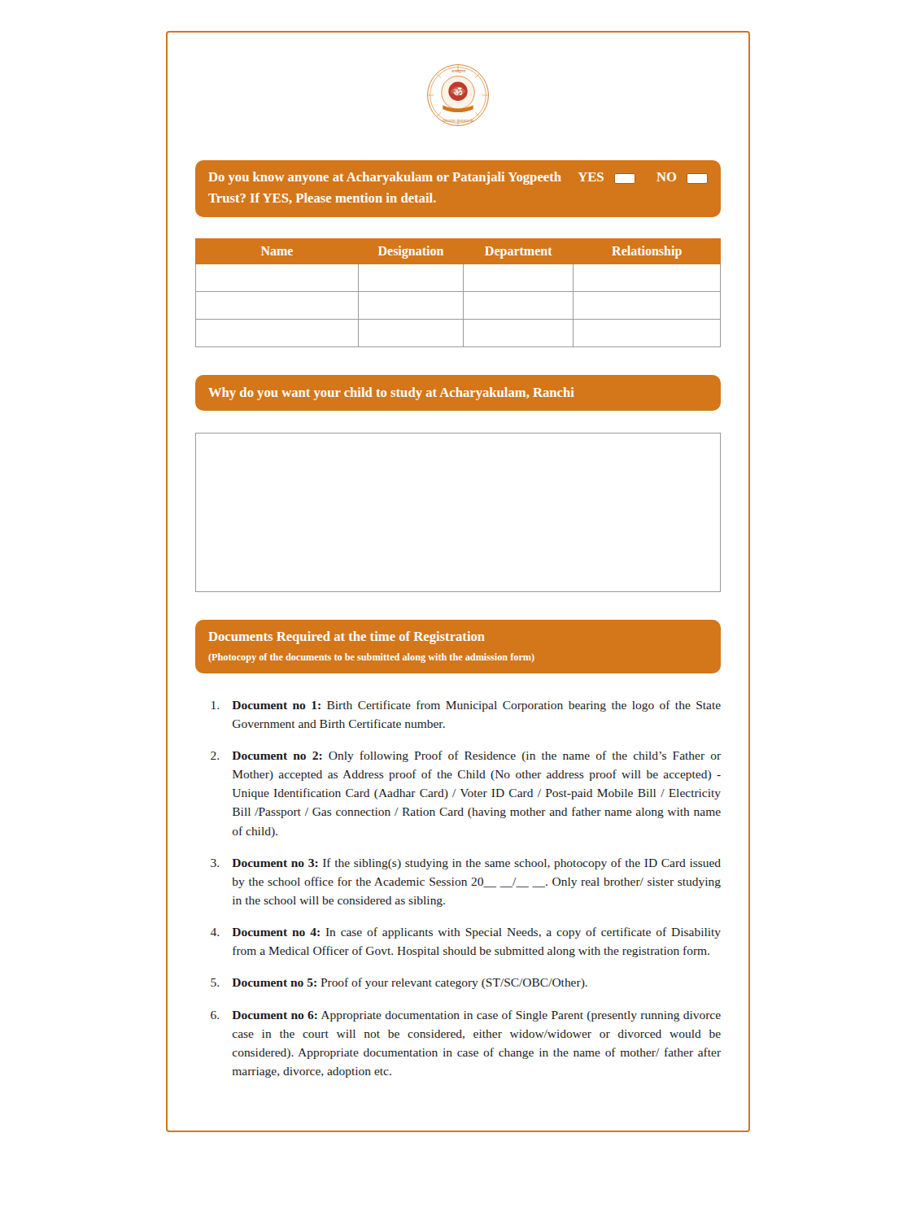ॐ आचार्यकुलम् THE VEDIC GURUKULAM
YES NO Do you know anyone at Acharyakulam or Patanjali Yogpeeth Trust? If YES, Please mention in detail.
| Name | Designation | Department | Relationship |
| --- | --- | --- | --- |
Why do you want your child to study at Acharyakulam, Ranchi
Documents Required at the time of Registration (Photocopy of the documents to be submitted along with the admission form)
Document no 1: Birth Certificate from Municipal Corporation bearing the logo of the State Government and Birth Certificate number.
Document no 2: Only following Proof of Residence (in the name of the child’s Father or Mother) accepted as Address proof of the Child (No other address proof will be accepted) - Unique Identification Card (Aadhar Card) / Voter ID Card / Post-paid Mobile Bill / Electricity Bill /Passport / Gas connection / Ration Card (having mother and father name along with name of child).
Document no 3: If the sibling(s) studying in the same school, photocopy of the ID Card issued by the school office for the Academic Session 20__ __/__ __. Only real brother/ sister studying in the school will be considered as sibling.
Document no 4: In case of applicants with Special Needs, a copy of certificate of Disability from a Medical Officer of Govt. Hospital should be submitted along with the registration form.
Document no 5: Proof of your relevant category (ST/SC/OBC/Other).
Document no 6: Appropriate documentation in case of Single Parent (presently running divorce case in the court will not be considered, either widow/widower or divorced would be considered). Appropriate documentation in case of change in the name of mother/ father after marriage, divorce, adoption etc.